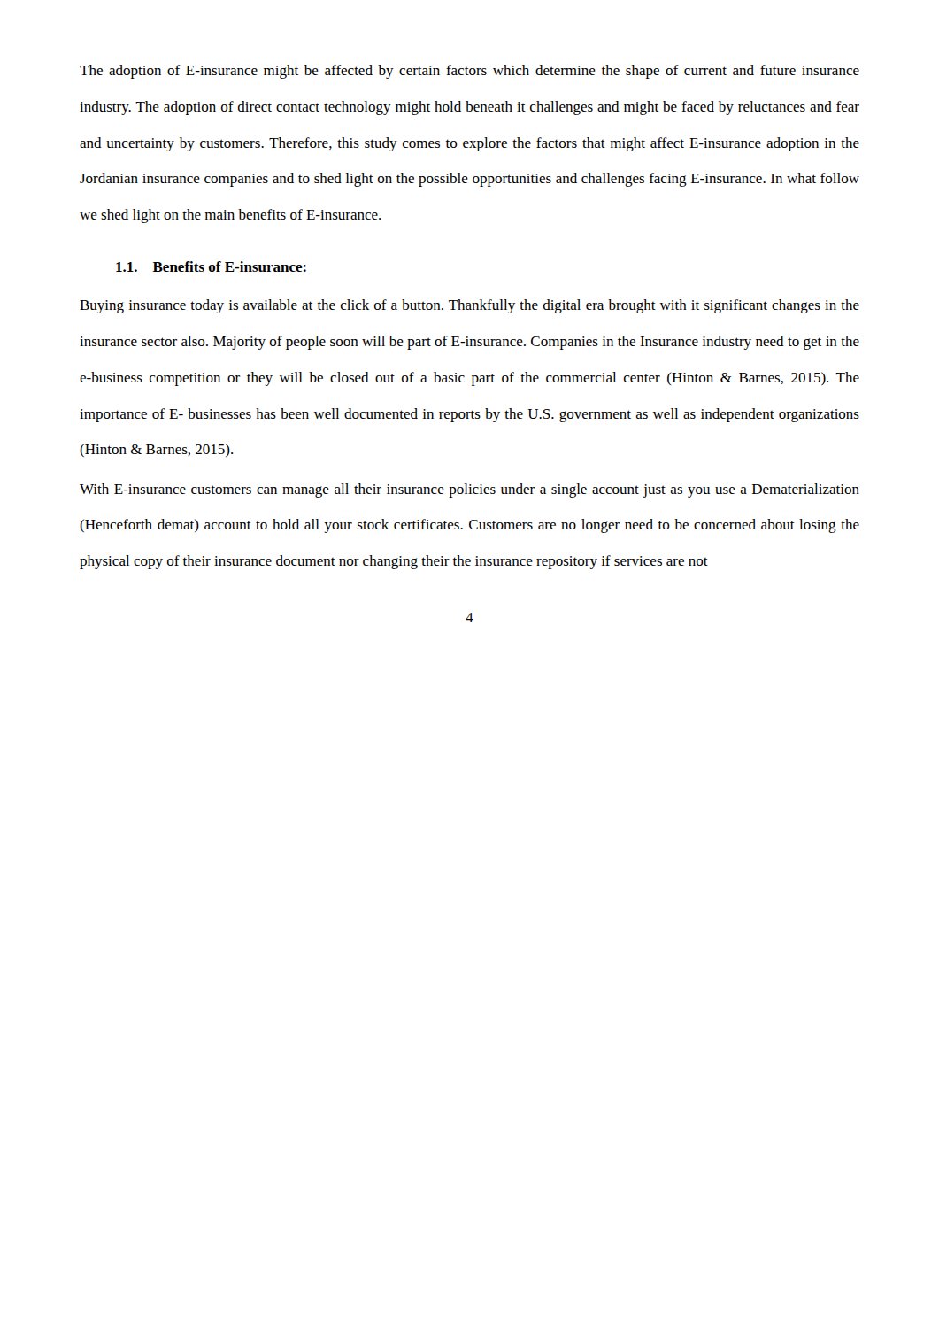The adoption of E-insurance might be affected by certain factors which determine the shape of current and future insurance industry. The adoption of direct contact technology might hold beneath it challenges and might be faced by reluctances and fear and uncertainty by customers. Therefore, this study comes to explore the factors that might affect E-insurance adoption in the Jordanian insurance companies and to shed light on the possible opportunities and challenges facing E-insurance. In what follow we shed light on the main benefits of E-insurance.
1.1. Benefits of E-insurance:
Buying insurance today is available at the click of a button. Thankfully the digital era brought with it significant changes in the insurance sector also. Majority of people soon will be part of E-insurance. Companies in the Insurance industry need to get in the e-business competition or they will be closed out of a basic part of the commercial center (Hinton & Barnes, 2015). The importance of E- businesses has been well documented in reports by the U.S. government as well as independent organizations (Hinton & Barnes, 2015).
With E-insurance customers can manage all their insurance policies under a single account just as you use a Dematerialization (Henceforth demat) account to hold all your stock certificates. Customers are no longer need to be concerned about losing the physical copy of their insurance document nor changing their the insurance repository if services are not
4